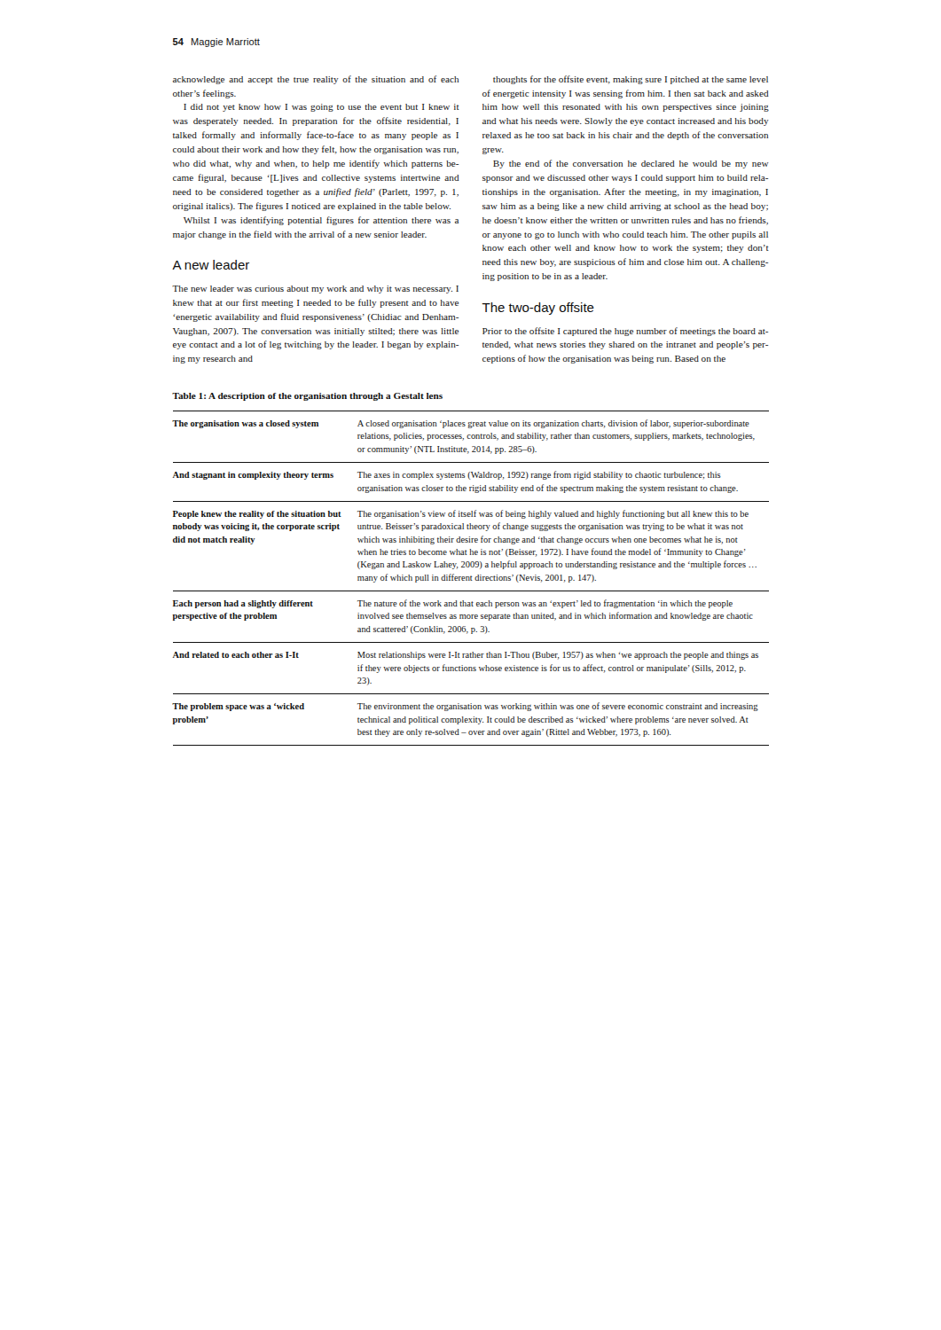54 Maggie Marriott
acknowledge and accept the true reality of the situation and of each other’s feelings.
I did not yet know how I was going to use the event but I knew it was desperately needed. In preparation for the offsite residential, I talked formally and informally face-to-face to as many people as I could about their work and how they felt, how the organisation was run, who did what, why and when, to help me identify which patterns became figural, because ‘[L]ives and collective systems intertwine and need to be considered together as a unified field’ (Parlett, 1997, p. 1, original italics). The figures I noticed are explained in the table below.
Whilst I was identifying potential figures for attention there was a major change in the field with the arrival of a new senior leader.
A new leader
The new leader was curious about my work and why it was necessary. I knew that at our first meeting I needed to be fully present and to have ‘energetic availability and fluid responsiveness’ (Chidiac and Denham-Vaughan, 2007). The conversation was initially stilted; there was little eye contact and a lot of leg twitching by the leader. I began by explaining my research and
thoughts for the offsite event, making sure I pitched at the same level of energetic intensity I was sensing from him. I then sat back and asked him how well this resonated with his own perspectives since joining and what his needs were. Slowly the eye contact increased and his body relaxed as he too sat back in his chair and the depth of the conversation grew.
By the end of the conversation he declared he would be my new sponsor and we discussed other ways I could support him to build relationships in the organisation. After the meeting, in my imagination, I saw him as a being like a new child arriving at school as the head boy; he doesn’t know either the written or unwritten rules and has no friends, or anyone to go to lunch with who could teach him. The other pupils all know each other well and know how to work the system; they don’t need this new boy, are suspicious of him and close him out. A challenging position to be in as a leader.
The two-day offsite
Prior to the offsite I captured the huge number of meetings the board attended, what news stories they shared on the intranet and people’s perceptions of how the organisation was being run. Based on the
Table 1: A description of the organisation through a Gestalt lens
| The organisation was a closed system | A closed organisation ‘places great value on its organization charts, division of labor, superior-subordinate relations, policies, processes, controls, and stability, rather than customers, suppliers, markets, technologies, or community’ (NTL Institute, 2014, pp. 285–6). |
| And stagnant in complexity theory terms | The axes in complex systems (Waldrop, 1992) range from rigid stability to chaotic turbulence; this organisation was closer to the rigid stability end of the spectrum making the system resistant to change. |
| People knew the reality of the situation but nobody was voicing it, the corporate script did not match reality | The organisation’s view of itself was of being highly valued and highly functioning but all knew this to be untrue. Beisser’s paradoxical theory of change suggests the organisation was trying to be what it was not which was inhibiting their desire for change and ‘that change occurs when one becomes what he is, not when he tries to become what he is not’ (Beisser, 1972). I have found the model of ‘Immunity to Change’ (Kegan and Laskow Lahey, 2009) a helpful approach to understanding resistance and the ‘multiple forces … many of which pull in different directions’ (Nevis, 2001, p. 147). |
| Each person had a slightly different perspective of the problem | The nature of the work and that each person was an ‘expert’ led to fragmentation ‘in which the people involved see themselves as more separate than united, and in which information and knowledge are chaotic and scattered’ (Conklin, 2006, p. 3). |
| And related to each other as I-It | Most relationships were I-It rather than I-Thou (Buber, 1957) as when ‘we approach the people and things as if they were objects or functions whose existence is for us to affect, control or manipulate’ (Sills, 2012, p. 23). |
| The problem space was a ‘wicked problem’ | The environment the organisation was working within was one of severe economic constraint and increasing technical and political complexity. It could be described as ‘wicked’ where problems ‘are never solved. At best they are only re-solved – over and over again’ (Rittel and Webber, 1973, p. 160). |